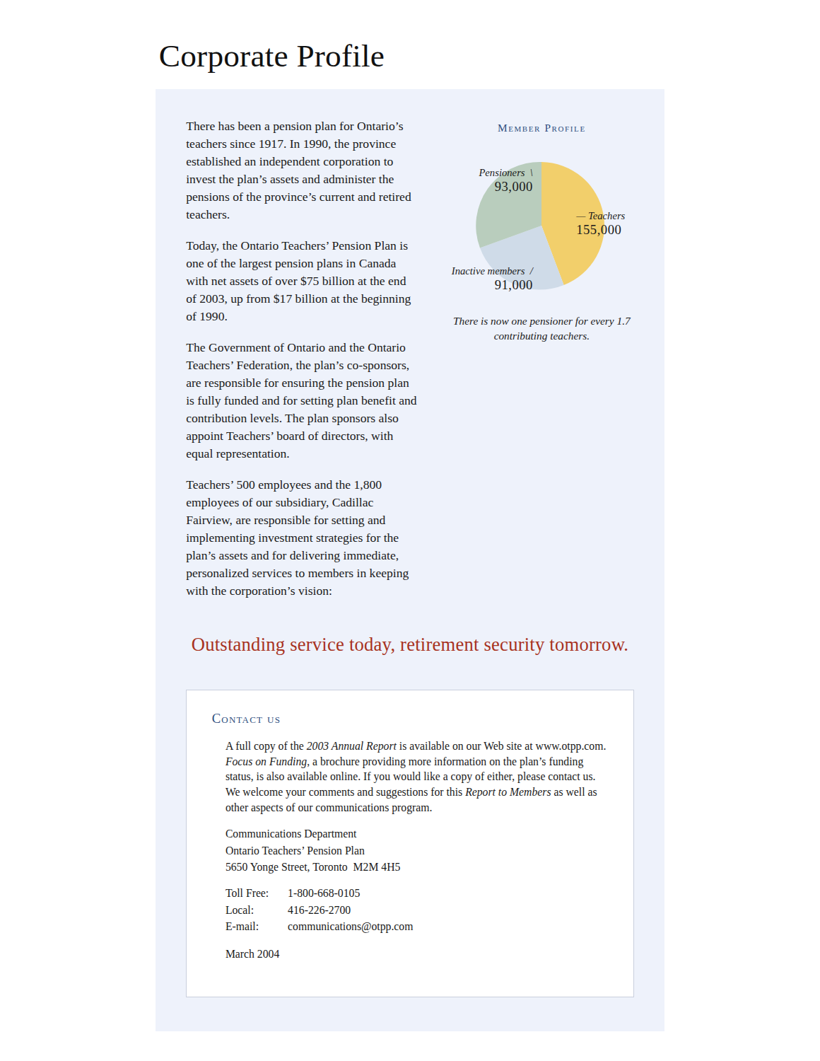Corporate Profile
There has been a pension plan for Ontario’s teachers since 1917. In 1990, the province established an independent corporation to invest the plan’s assets and administer the pensions of the province’s current and retired teachers.
Today, the Ontario Teachers’ Pension Plan is one of the largest pension plans in Canada with net assets of over $75 billion at the end of 2003, up from $17 billion at the beginning of 1990.
The Government of Ontario and the Ontario Teachers’ Federation, the plan’s co-sponsors, are responsible for ensuring the pension plan is fully funded and for setting plan benefit and contribution levels. The plan sponsors also appoint Teachers’ board of directors, with equal representation.
Teachers’ 500 employees and the 1,800 employees of our subsidiary, Cadillac Fairview, are responsible for setting and implementing investment strategies for the plan’s assets and for delivering immediate, personalized services to members in keeping with the corporation’s vision:
Member Profile
Pensioners \ 93,000
Inactive members / 91,000
Teachers 155,000
There is now one pensioner for every 1.7 contributing teachers.
Outstanding service today, retirement security tomorrow.
Contact us
A full copy of the 2003 Annual Report is available on our Web site at www.otpp.com. Focus on Funding, a brochure providing more information on the plan’s funding status, is also available online. If you would like a copy of either, please contact us. We welcome your comments and suggestions for this Report to Members as well as other aspects of our communications program.
Communications Department
Ontario Teachers’ Pension Plan
5650 Yonge Street, Toronto M2M 4H5
| Toll Free: | 1-800-668-0105 |
| Local: | 416-226-2700 |
| E-mail: | communications@otpp.com |
March 2004